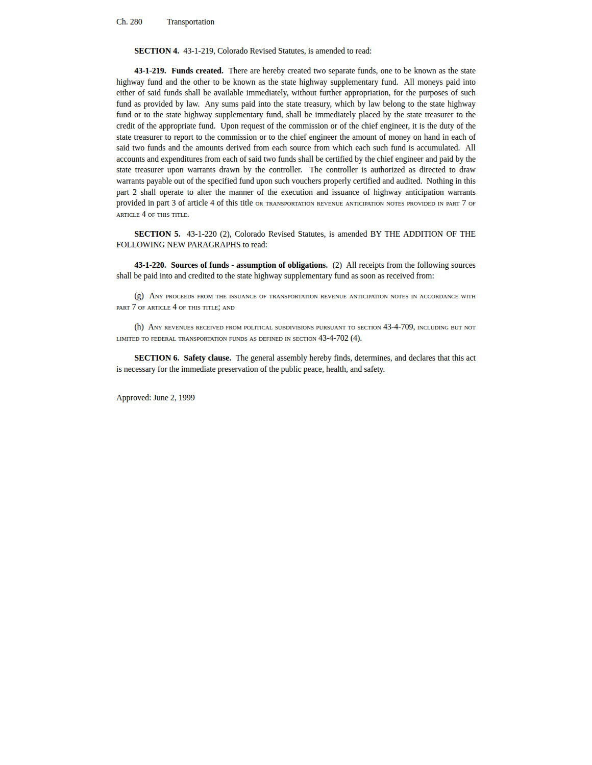Ch. 280 Transportation
SECTION 4. 43-1-219, Colorado Revised Statutes, is amended to read:
43-1-219. Funds created. There are hereby created two separate funds, one to be known as the state highway fund and the other to be known as the state highway supplementary fund. All moneys paid into either of said funds shall be available immediately, without further appropriation, for the purposes of such fund as provided by law. Any sums paid into the state treasury, which by law belong to the state highway fund or to the state highway supplementary fund, shall be immediately placed by the state treasurer to the credit of the appropriate fund. Upon request of the commission or of the chief engineer, it is the duty of the state treasurer to report to the commission or to the chief engineer the amount of money on hand in each of said two funds and the amounts derived from each source from which each such fund is accumulated. All accounts and expenditures from each of said two funds shall be certified by the chief engineer and paid by the state treasurer upon warrants drawn by the controller. The controller is authorized as directed to draw warrants payable out of the specified fund upon such vouchers properly certified and audited. Nothing in this part 2 shall operate to alter the manner of the execution and issuance of highway anticipation warrants provided in part 3 of article 4 of this title or transportation revenue anticipation notes provided in part 7 of article 4 of this title.
SECTION 5. 43-1-220 (2), Colorado Revised Statutes, is amended BY THE ADDITION OF THE FOLLOWING NEW PARAGRAPHS to read:
43-1-220. Sources of funds - assumption of obligations. (2) All receipts from the following sources shall be paid into and credited to the state highway supplementary fund as soon as received from:
(g) Any proceeds from the issuance of transportation revenue anticipation notes in accordance with part 7 of article 4 of this title; and
(h) Any revenues received from political subdivisions pursuant to section 43-4-709, including but not limited to federal transportation funds as defined in section 43-4-702 (4).
SECTION 6. Safety clause. The general assembly hereby finds, determines, and declares that this act is necessary for the immediate preservation of the public peace, health, and safety.
Approved: June 2, 1999